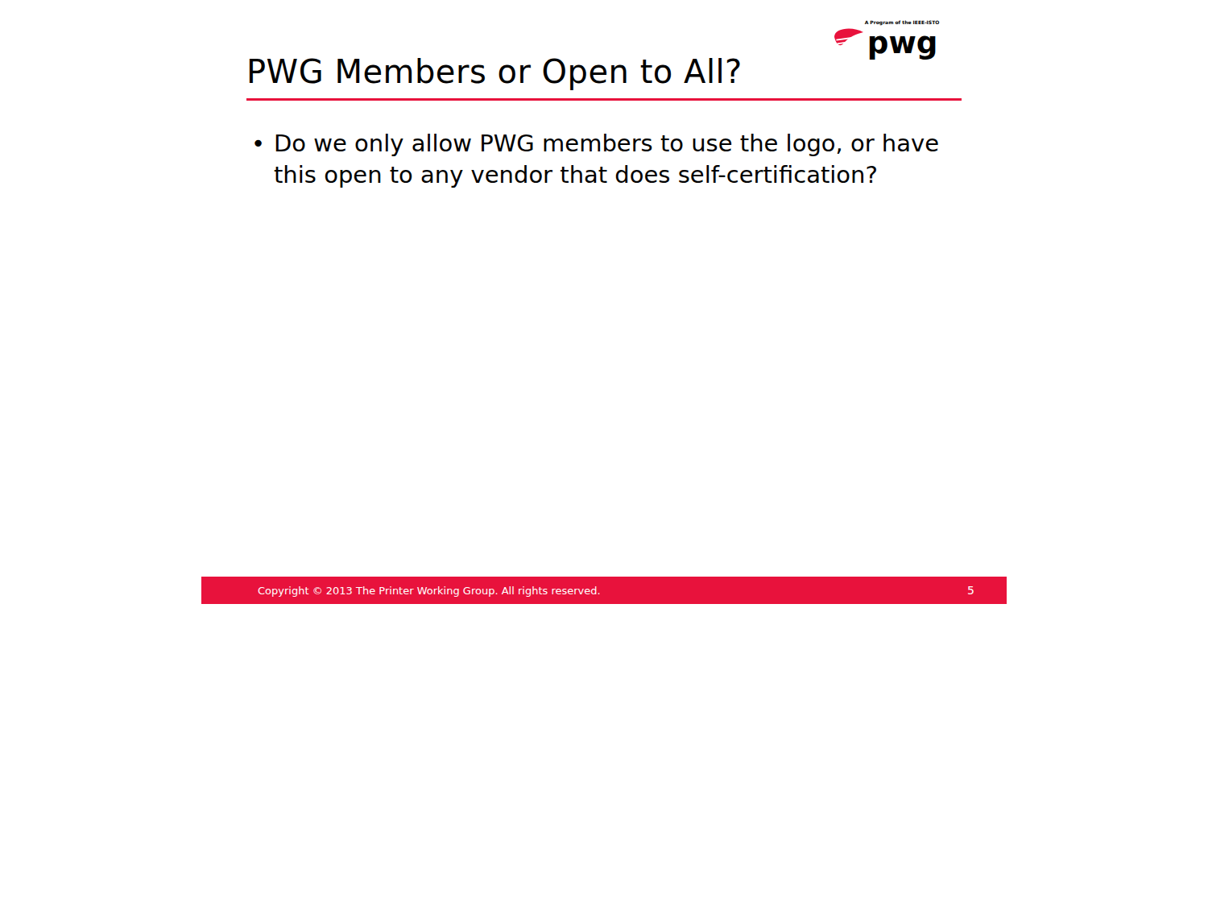A Program of the IEEE-ISTO pwg
PWG Members or Open to All?
Do we only allow PWG members to use the logo, or have this open to any vendor that does self-certification?
Copyright © 2013 The Printer Working Group. All rights reserved. 5